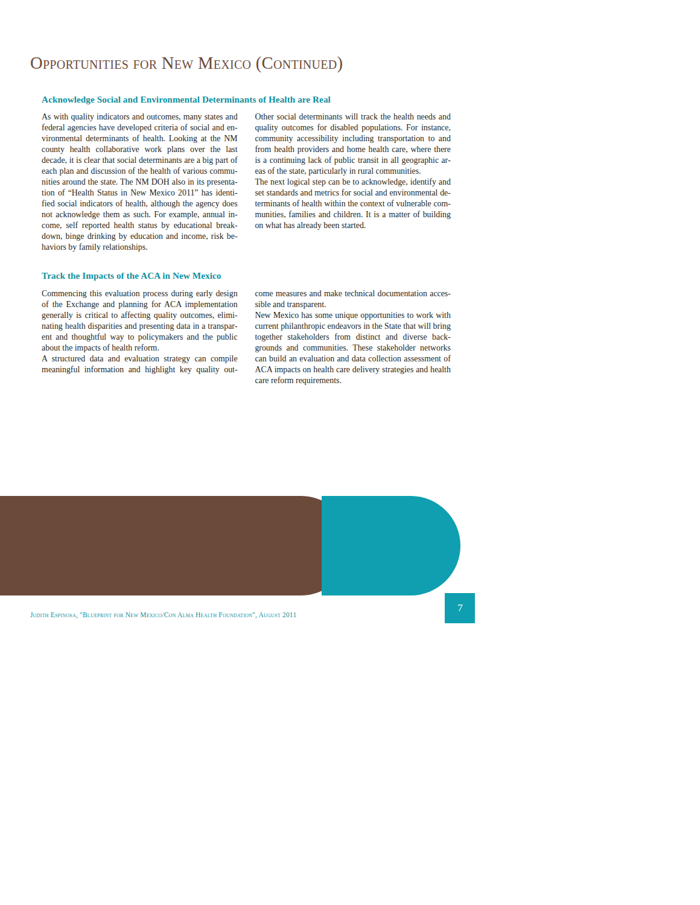Opportunities for New Mexico (continued)
Acknowledge Social and Environmental Determinants of Health are Real
As with quality indicators and outcomes, many states and federal agencies have developed criteria of social and environmental determinants of health. Looking at the NM county health collaborative work plans over the last decade, it is clear that social determinants are a big part of each plan and discussion of the health of various communities around the state. The NM DOH also in its presentation of “Health Status in New Mexico 2011” has identified social indicators of health, although the agency does not acknowledge them as such. For example, annual income, self reported health status by educational breakdown, binge drinking by education and income, risk behaviors by family relationships.
Other social determinants will track the health needs and quality outcomes for disabled populations. For instance, community accessibility including transportation to and from health providers and home health care, where there is a continuing lack of public transit in all geographic areas of the state, particularly in rural communities.
The next logical step can be to acknowledge, identify and set standards and metrics for social and environmental determinants of health within the context of vulnerable communities, families and children. It is a matter of building on what has already been started.
Track the Impacts of the ACA in New Mexico
Commencing this evaluation process during early design of the Exchange and planning for ACA implementation generally is critical to affecting quality outcomes, eliminating health disparities and presenting data in a transparent and thoughtful way to policymakers and the public about the impacts of health reform.
A structured data and evaluation strategy can compile meaningful information and highlight key quality outcome measures and make technical documentation accessible and transparent.
New Mexico has some unique opportunities to work with current philanthropic endeavors in the State that will bring together stakeholders from distinct and diverse backgrounds and communities. These stakeholder networks can build an evaluation and data collection assessment of ACA impacts on health care delivery strategies and health care reform requirements.
Judith Espinosa, "Blueprint for New Mexico/Con Alma Health Foundation", August 2011
7